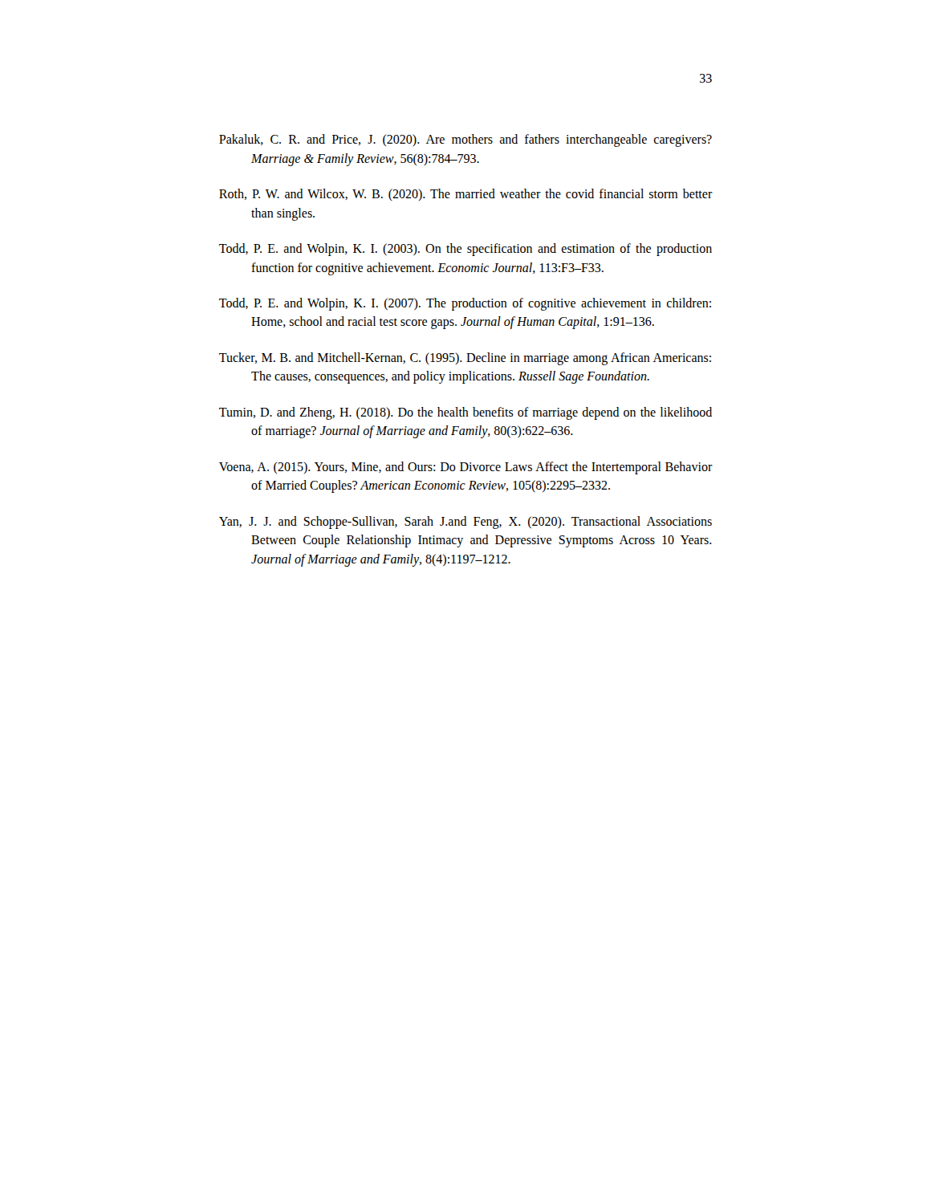33
Pakaluk, C. R. and Price, J. (2020). Are mothers and fathers interchangeable caregivers? Marriage & Family Review, 56(8):784–793.
Roth, P. W. and Wilcox, W. B. (2020). The married weather the covid financial storm better than singles.
Todd, P. E. and Wolpin, K. I. (2003). On the specification and estimation of the production function for cognitive achievement. Economic Journal, 113:F3–F33.
Todd, P. E. and Wolpin, K. I. (2007). The production of cognitive achievement in children: Home, school and racial test score gaps. Journal of Human Capital, 1:91–136.
Tucker, M. B. and Mitchell-Kernan, C. (1995). Decline in marriage among African Americans: The causes, consequences, and policy implications. Russell Sage Foundation.
Tumin, D. and Zheng, H. (2018). Do the health benefits of marriage depend on the likelihood of marriage? Journal of Marriage and Family, 80(3):622–636.
Voena, A. (2015). Yours, Mine, and Ours: Do Divorce Laws Affect the Intertemporal Behavior of Married Couples? American Economic Review, 105(8):2295–2332.
Yan, J. J. and Schoppe-Sullivan, Sarah J.and Feng, X. (2020). Transactional Associations Between Couple Relationship Intimacy and Depressive Symptoms Across 10 Years. Journal of Marriage and Family, 8(4):1197–1212.